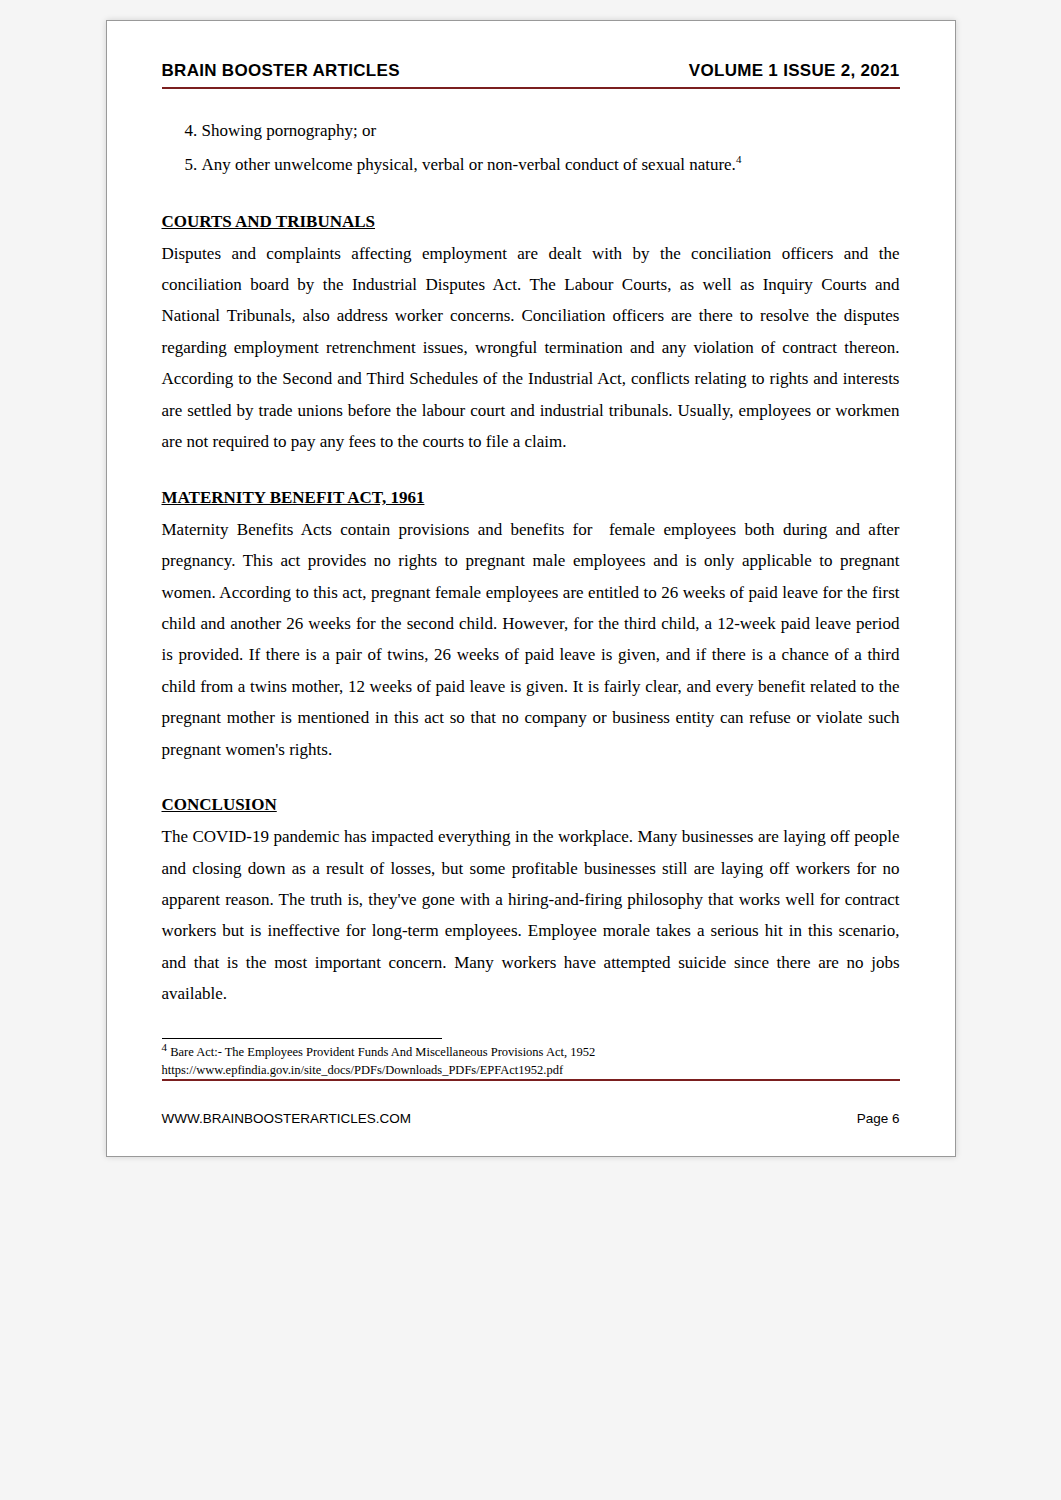BRAIN BOOSTER ARTICLES VOLUME 1 ISSUE 2, 2021
Showing pornography; or
Any other unwelcome physical, verbal or non-verbal conduct of sexual nature.4
COURTS AND TRIBUNALS
Disputes and complaints affecting employment are dealt with by the conciliation officers and the conciliation board by the Industrial Disputes Act. The Labour Courts, as well as Inquiry Courts and National Tribunals, also address worker concerns. Conciliation officers are there to resolve the disputes regarding employment retrenchment issues, wrongful termination and any violation of contract thereon. According to the Second and Third Schedules of the Industrial Act, conflicts relating to rights and interests are settled by trade unions before the labour court and industrial tribunals. Usually, employees or workmen are not required to pay any fees to the courts to file a claim.
MATERNITY BENEFIT ACT, 1961
Maternity Benefits Acts contain provisions and benefits for female employees both during and after pregnancy. This act provides no rights to pregnant male employees and is only applicable to pregnant women. According to this act, pregnant female employees are entitled to 26 weeks of paid leave for the first child and another 26 weeks for the second child. However, for the third child, a 12-week paid leave period is provided. If there is a pair of twins, 26 weeks of paid leave is given, and if there is a chance of a third child from a twins mother, 12 weeks of paid leave is given. It is fairly clear, and every benefit related to the pregnant mother is mentioned in this act so that no company or business entity can refuse or violate such pregnant women's rights.
CONCLUSION
The COVID-19 pandemic has impacted everything in the workplace. Many businesses are laying off people and closing down as a result of losses, but some profitable businesses still are laying off workers for no apparent reason. The truth is, they've gone with a hiring-and-firing philosophy that works well for contract workers but is ineffective for long-term employees. Employee morale takes a serious hit in this scenario, and that is the most important concern. Many workers have attempted suicide since there are no jobs available.
4 Bare Act:- The Employees Provident Funds And Miscellaneous Provisions Act, 1952
https://www.epfindia.gov.in/site_docs/PDFs/Downloads_PDFs/EPFAct1952.pdf
WWW.BRAINBOOSTERARTICLES.COM Page 6